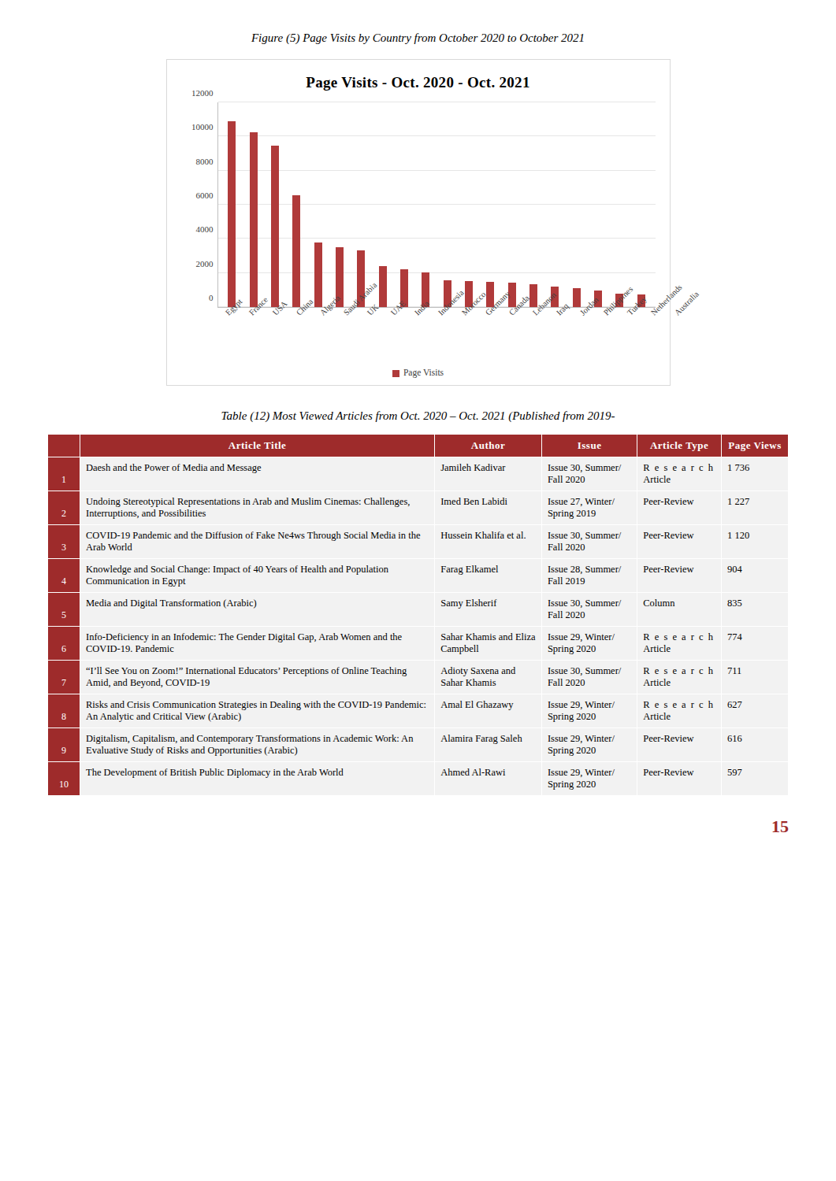Figure (5) Page Visits by Country from October 2020 to October 2021
Page Visits - Oct. 2020 - Oct. 2021
0
2000
4000
6000
8000
10000
12000
Egypt France USA China Algeria Saudi Arabia UK UAE India Indonesia Morocco Germany Canada Lebanon Iraq Jordan Philippines Turkey Netherlands Australia
Page Visits
Table (12) Most Viewed Articles from Oct. 2020 – Oct. 2021 (Published from 2019-
| | Article Title | Author | Issue | Article Type | Page Views |
| --- | --- | --- | --- | --- | --- |
| 1 | Daesh and the Power of Media and Message | Jamileh Kadivar | Issue 30, Summer/ Fall 2020 | R e s e a r c h Article | 1 736 |
| 2 | Undoing Stereotypical Representations in Arab and Muslim Cinemas: Challenges, Interruptions, and Possibilities | Imed Ben Labidi | Issue 27, Winter/ Spring 2019 | Peer-Review | 1 227 |
| 3 | COVID-19 Pandemic and the Diffusion of Fake Ne4ws Through Social Media in the Arab World | Hussein Khalifa et al. | Issue 30, Summer/ Fall 2020 | Peer-Review | 1 120 |
| 4 | Knowledge and Social Change: Impact of 40 Years of Health and Population Communication in Egypt | Farag Elkamel | Issue 28, Summer/ Fall 2019 | Peer-Review | 904 |
| 5 | Media and Digital Transformation (Arabic) | Samy Elsherif | Issue 30, Summer/ Fall 2020 | Column | 835 |
| 6 | Info-Deficiency in an Infodemic: The Gender Digital Gap, Arab Women and the COVID-19. Pandemic | Sahar Khamis and Eliza Campbell | Issue 29, Winter/ Spring 2020 | R e s e a r c h Article | 774 |
| 7 | “I’ll See You on Zoom!” International Educators’ Perceptions of Online Teaching Amid, and Beyond, COVID-19 | Adioty Saxena and Sahar Khamis | Issue 30, Summer/ Fall 2020 | R e s e a r c h Article | 711 |
| 8 | Risks and Crisis Communication Strategies in Dealing with the COVID-19 Pandemic: An Analytic and Critical View (Arabic) | Amal El Ghazawy | Issue 29, Winter/ Spring 2020 | R e s e a r c h Article | 627 |
| 9 | Digitalism, Capitalism, and Contemporary Transformations in Academic Work: An Evaluative Study of Risks and Opportunities (Arabic) | Alamira Farag Saleh | Issue 29, Winter/ Spring 2020 | Peer-Review | 616 |
| 10 | The Development of British Public Diplomacy in the Arab World | Ahmed Al-Rawi | Issue 29, Winter/ Spring 2020 | Peer-Review | 597 |
15